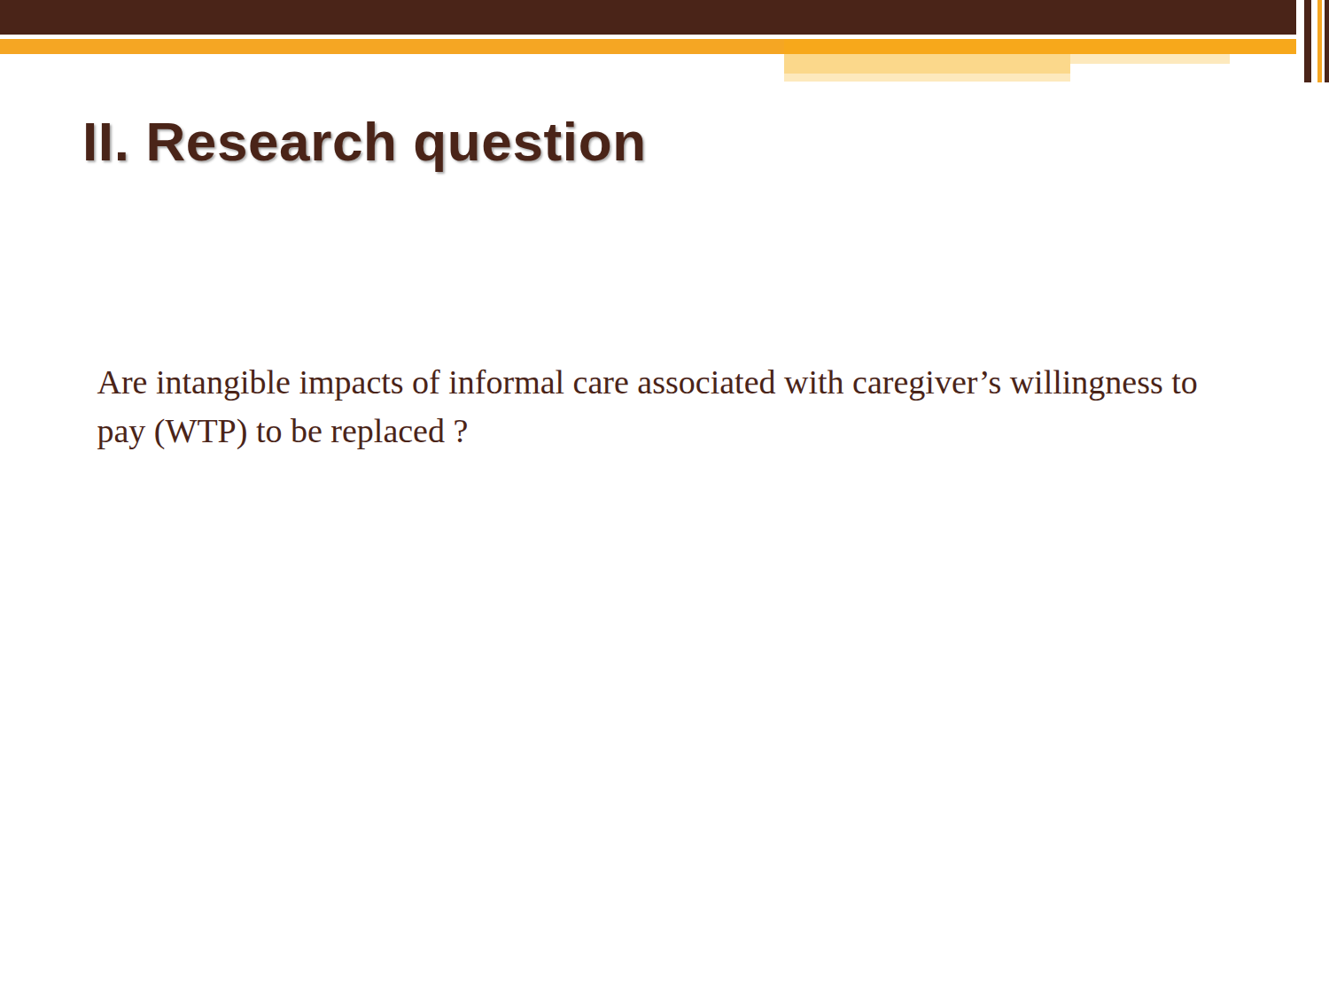II. Research question
Are intangible impacts of informal care associated with caregiver’s willingness to pay (WTP) to be replaced ?